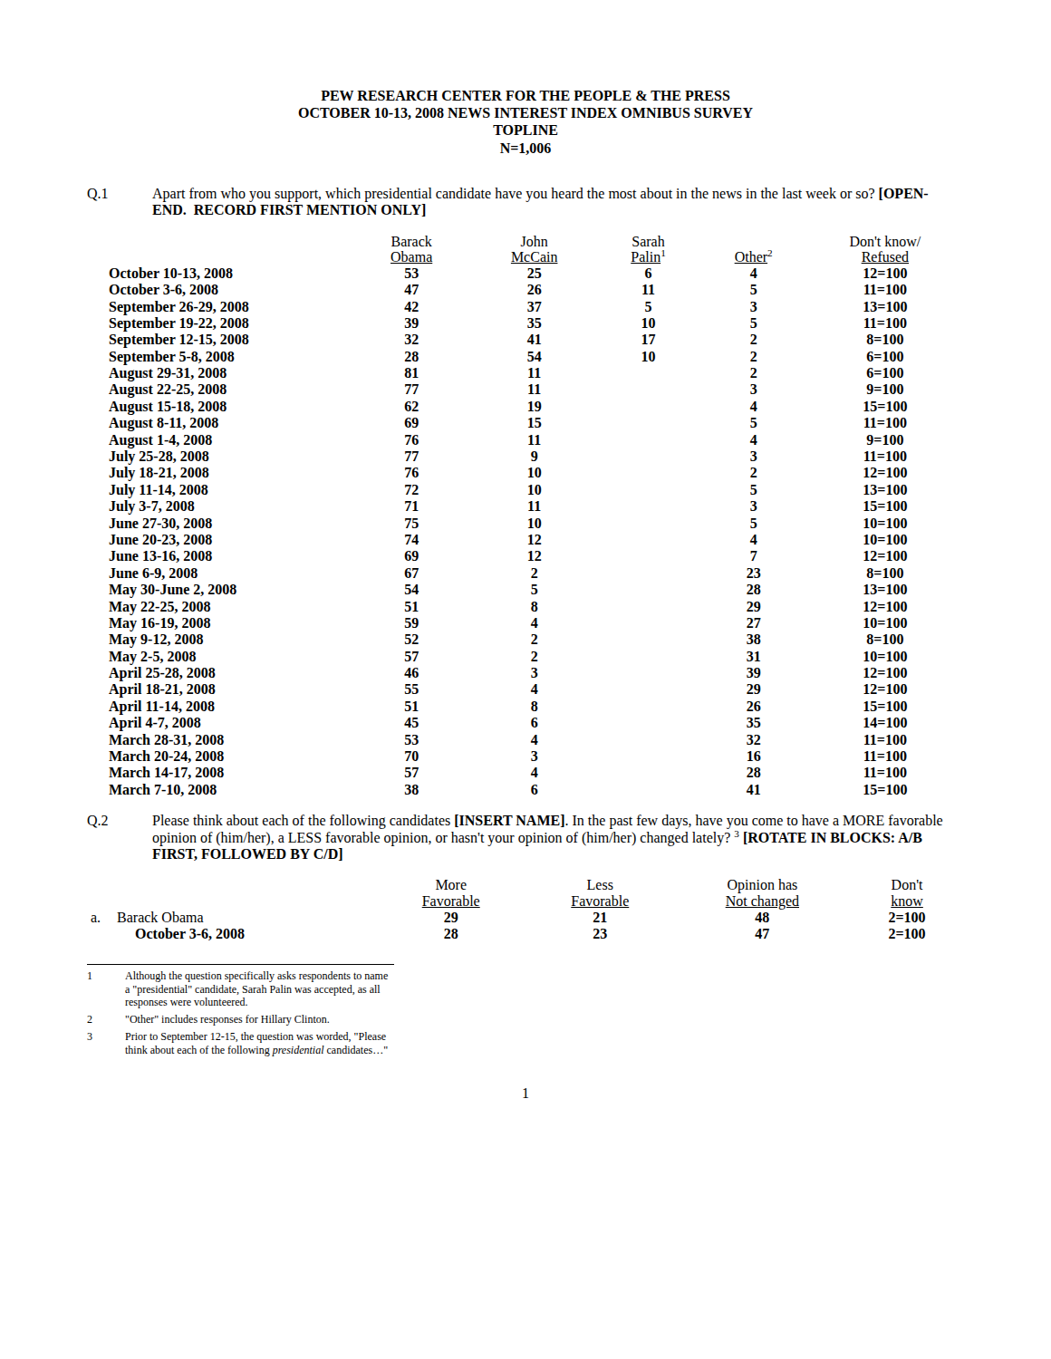PEW RESEARCH CENTER FOR THE PEOPLE & THE PRESS
OCTOBER 10-13, 2008 NEWS INTEREST INDEX OMNIBUS SURVEY
TOPLINE
N=1,006
Q.1 Apart from who you support, which presidential candidate have you heard the most about in the news in the last week or so? [OPEN-END. RECORD FIRST MENTION ONLY]
| | Barack | John | Sarah | | Don't know/ |
| | Obama | McCain | Palin 1 | Other 2 | Refused |
| October 10-13, 2008 | 53 | 25 | 6 | 4 | 12=100 |
| October 3-6, 2008 | 47 | 26 | 11 | 5 | 11=100 |
| September 26-29, 2008 | 42 | 37 | 5 | 3 | 13=100 |
| September 19-22, 2008 | 39 | 35 | 10 | 5 | 11=100 |
| September 12-15, 2008 | 32 | 41 | 17 | 2 | 8=100 |
| September 5-8, 2008 | 28 | 54 | 10 | 2 | 6=100 |
| August 29-31, 2008 | 81 | 11 | | 2 | 6=100 |
| August 22-25, 2008 | 77 | 11 | | 3 | 9=100 |
| August 15-18, 2008 | 62 | 19 | | 4 | 15=100 |
| August 8-11, 2008 | 69 | 15 | | 5 | 11=100 |
| August 1-4, 2008 | 76 | 11 | | 4 | 9=100 |
| July 25-28, 2008 | 77 | 9 | | 3 | 11=100 |
| July 18-21, 2008 | 76 | 10 | | 2 | 12=100 |
| July 11-14, 2008 | 72 | 10 | | 5 | 13=100 |
| July 3-7, 2008 | 71 | 11 | | 3 | 15=100 |
| June 27-30, 2008 | 75 | 10 | | 5 | 10=100 |
| June 20-23, 2008 | 74 | 12 | | 4 | 10=100 |
| June 13-16, 2008 | 69 | 12 | | 7 | 12=100 |
| June 6-9, 2008 | 67 | 2 | | 23 | 8=100 |
| May 30-June 2, 2008 | 54 | 5 | | 28 | 13=100 |
| May 22-25, 2008 | 51 | 8 | | 29 | 12=100 |
| May 16-19, 2008 | 59 | 4 | | 27 | 10=100 |
| May 9-12, 2008 | 52 | 2 | | 38 | 8=100 |
| May 2-5, 2008 | 57 | 2 | | 31 | 10=100 |
| April 25-28, 2008 | 46 | 3 | | 39 | 12=100 |
| April 18-21, 2008 | 55 | 4 | | 29 | 12=100 |
| April 11-14, 2008 | 51 | 8 | | 26 | 15=100 |
| April 4-7, 2008 | 45 | 6 | | 35 | 14=100 |
| March 28-31, 2008 | 53 | 4 | | 32 | 11=100 |
| March 20-24, 2008 | 70 | 3 | | 16 | 11=100 |
| March 14-17, 2008 | 57 | 4 | | 28 | 11=100 |
| March 7-10, 2008 | 38 | 6 | | 41 | 15=100 |
Q.2 Please think about each of the following candidates [INSERT NAME]. In the past few days, have you come to have a MORE favorable opinion of (him/her), a LESS favorable opinion, or hasn't your opinion of (him/her) changed lately? 3 [ROTATE IN BLOCKS: A/B FIRST, FOLLOWED BY C/D]
| | | More | Less | Opinion has | Don't |
| | | Favorable | Favorable | Not changed | know |
| a. | Barack Obama | 29 | 21 | 48 | 2=100 |
| | October 3-6, 2008 | 28 | 23 | 47 | 2=100 |
1 Although the question specifically asks respondents to name a "presidential" candidate, Sarah Palin was accepted, as all responses were volunteered.
2 "Other" includes responses for Hillary Clinton.
3 Prior to September 12-15, the question was worded, "Please think about each of the following presidential candidates…"
1